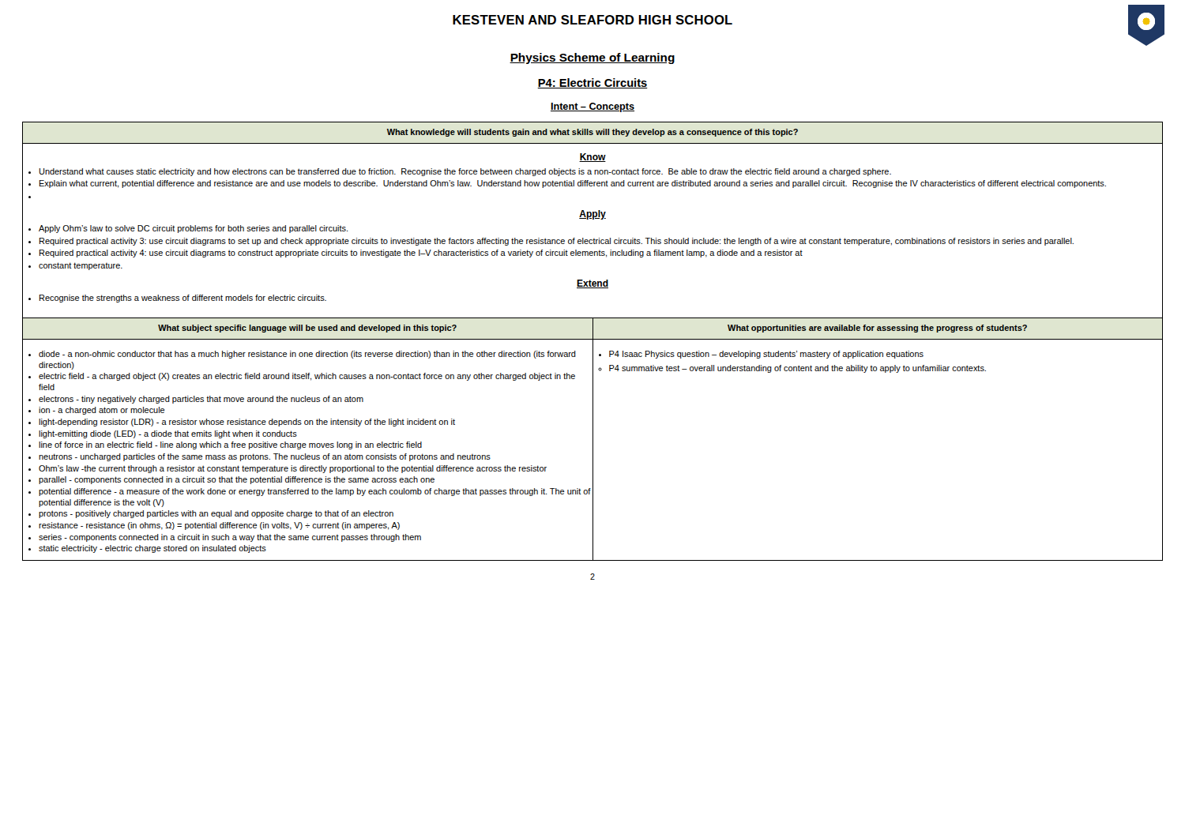KESTEVEN AND SLEAFORD HIGH SCHOOL
Physics Scheme of Learning
P4: Electric Circuits
Intent – Concepts
| What knowledge will students gain and what skills will they develop as a consequence of this topic? |
| Know Understand what causes static electricity and how electrons can be transferred due to friction. Recognise the force between charged objects is a non-contact force. Be able to draw the electric field around a charged sphere. Explain what current, potential difference and resistance are and use models to describe. Understand Ohm’s law. Understand how potential different and current are distributed around a series and parallel circuit. Recognise the IV characteristics of different electrical components. Apply Apply Ohm’s law to solve DC circuit problems for both series and parallel circuits. Required practical activity 3: use circuit diagrams to set up and check appropriate circuits to investigate the factors affecting the resistance of electrical circuits. This should include: the length of a wire at constant temperature, combinations of resistors in series and parallel. Required practical activity 4: use circuit diagrams to construct appropriate circuits to investigate the I–V characteristics of a variety of circuit elements, including a filament lamp, a diode and a resistor at constant temperature. Extend Recognise the strengths a weakness of different models for electric circuits. |
| What subject specific language will be used and developed in this topic? | What opportunities are available for assessing the progress of students? |
| diode - a non-ohmic conductor that has a much higher resistance in one direction (its reverse direction) than in the other direction (its forward direction) electric field - a charged object (X) creates an electric field around itself, which causes a non-contact force on any other charged object in the field electrons - tiny negatively charged particles that move around the nucleus of an atom ion - a charged atom or molecule light-depending resistor (LDR) - a resistor whose resistance depends on the intensity of the light incident on it light-emitting diode (LED) - a diode that emits light when it conducts line of force in an electric field - line along which a free positive charge moves long in an electric field neutrons - uncharged particles of the same mass as protons. The nucleus of an atom consists of protons and neutrons Ohm’s law -the current through a resistor at constant temperature is directly proportional to the potential difference across the resistor parallel - components connected in a circuit so that the potential difference is the same across each one potential difference - a measure of the work done or energy transferred to the lamp by each coulomb of charge that passes through it. The unit of potential difference is the volt (V) protons - positively charged particles with an equal and opposite charge to that of an electron resistance - resistance (in ohms, Ω) = potential difference (in volts, V) ÷ current (in amperes, A) series - components connected in a circuit in such a way that the same current passes through them static electricity - electric charge stored on insulated objects | P4 Isaac Physics question – developing students’ mastery of application equations P4 summative test – overall understanding of content and the ability to apply to unfamiliar contexts. |
2